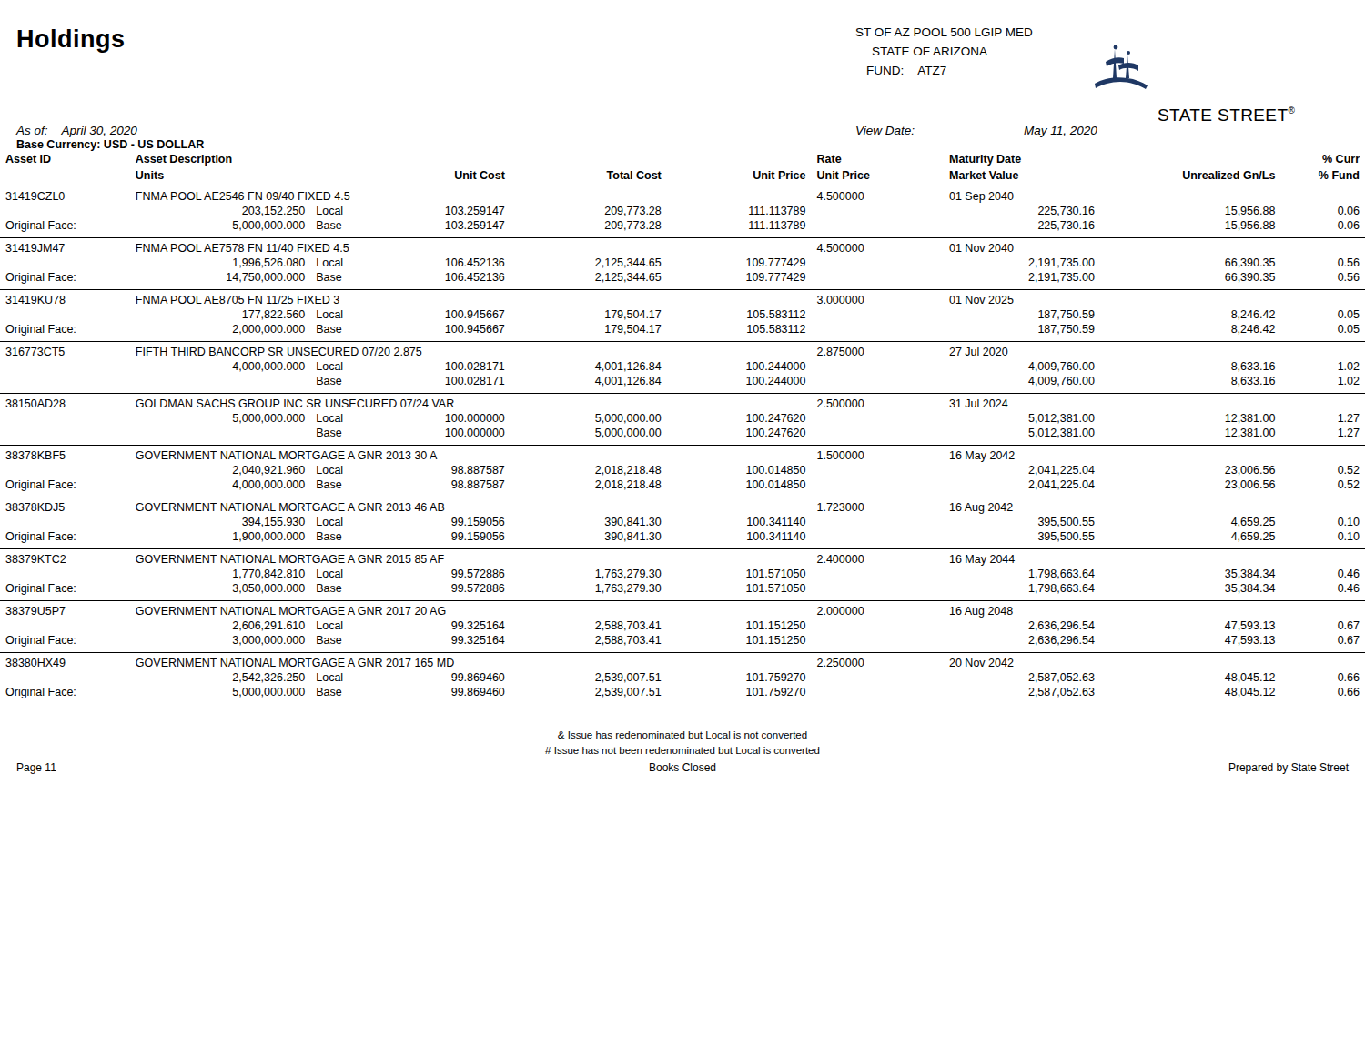Holdings
ST OF AZ POOL 500 LGIP MED
STATE OF ARIZONA
FUND: ATZ7
STATE STREET®
As of: April 30, 2020
View Date: May 11, 2020
Base Currency: USD - US DOLLAR
| Asset ID | Asset Description | | | | Rate | Maturity Date | | % Curr |
| --- | --- | --- | --- | --- | --- | --- | --- | --- |
| | Units | | Unit Cost | Total Cost | Unit Price | Unit Price | Market Value | Unrealized Gn/Ls | % Fund |
| 31419CZL0 | FNMA POOL AE2546 FN 09/40 FIXED 4.5 | 4.500000 | 01 Sep 2040 | | |
| | 203,152.250 | Local | 103.259147 | 209,773.28 | 111.113789 | | 225,730.16 | 15,956.88 | 0.06 |
| Original Face: | 5,000,000.000 | Base | 103.259147 | 209,773.28 | 111.113789 | | 225,730.16 | 15,956.88 | 0.06 |
| 31419JM47 | FNMA POOL AE7578 FN 11/40 FIXED 4.5 | 4.500000 | 01 Nov 2040 | | |
| | 1,996,526.080 | Local | 106.452136 | 2,125,344.65 | 109.777429 | | 2,191,735.00 | 66,390.35 | 0.56 |
| Original Face: | 14,750,000.000 | Base | 106.452136 | 2,125,344.65 | 109.777429 | | 2,191,735.00 | 66,390.35 | 0.56 |
| 31419KU78 | FNMA POOL AE8705 FN 11/25 FIXED 3 | 3.000000 | 01 Nov 2025 | | |
| | 177,822.560 | Local | 100.945667 | 179,504.17 | 105.583112 | | 187,750.59 | 8,246.42 | 0.05 |
| Original Face: | 2,000,000.000 | Base | 100.945667 | 179,504.17 | 105.583112 | | 187,750.59 | 8,246.42 | 0.05 |
| 316773CT5 | FIFTH THIRD BANCORP SR UNSECURED 07/20 2.875 | 2.875000 | 27 Jul 2020 | | |
| | 4,000,000.000 | Local | 100.028171 | 4,001,126.84 | 100.244000 | | 4,009,760.00 | 8,633.16 | 1.02 |
| | | Base | 100.028171 | 4,001,126.84 | 100.244000 | | 4,009,760.00 | 8,633.16 | 1.02 |
| 38150AD28 | GOLDMAN SACHS GROUP INC SR UNSECURED 07/24 VAR | 2.500000 | 31 Jul 2024 | | |
| | 5,000,000.000 | Local | 100.000000 | 5,000,000.00 | 100.247620 | | 5,012,381.00 | 12,381.00 | 1.27 |
| | | Base | 100.000000 | 5,000,000.00 | 100.247620 | | 5,012,381.00 | 12,381.00 | 1.27 |
| 38378KBF5 | GOVERNMENT NATIONAL MORTGAGE A GNR 2013 30 A | 1.500000 | 16 May 2042 | | |
| | 2,040,921.960 | Local | 98.887587 | 2,018,218.48 | 100.014850 | | 2,041,225.04 | 23,006.56 | 0.52 |
| Original Face: | 4,000,000.000 | Base | 98.887587 | 2,018,218.48 | 100.014850 | | 2,041,225.04 | 23,006.56 | 0.52 |
| 38378KDJ5 | GOVERNMENT NATIONAL MORTGAGE A GNR 2013 46 AB | 1.723000 | 16 Aug 2042 | | |
| | 394,155.930 | Local | 99.159056 | 390,841.30 | 100.341140 | | 395,500.55 | 4,659.25 | 0.10 |
| Original Face: | 1,900,000.000 | Base | 99.159056 | 390,841.30 | 100.341140 | | 395,500.55 | 4,659.25 | 0.10 |
| 38379KTC2 | GOVERNMENT NATIONAL MORTGAGE A GNR 2015 85 AF | 2.400000 | 16 May 2044 | | |
| | 1,770,842.810 | Local | 99.572886 | 1,763,279.30 | 101.571050 | | 1,798,663.64 | 35,384.34 | 0.46 |
| Original Face: | 3,050,000.000 | Base | 99.572886 | 1,763,279.30 | 101.571050 | | 1,798,663.64 | 35,384.34 | 0.46 |
| 38379U5P7 | GOVERNMENT NATIONAL MORTGAGE A GNR 2017 20 AG | 2.000000 | 16 Aug 2048 | | |
| | 2,606,291.610 | Local | 99.325164 | 2,588,703.41 | 101.151250 | | 2,636,296.54 | 47,593.13 | 0.67 |
| Original Face: | 3,000,000.000 | Base | 99.325164 | 2,588,703.41 | 101.151250 | | 2,636,296.54 | 47,593.13 | 0.67 |
| 38380HX49 | GOVERNMENT NATIONAL MORTGAGE A GNR 2017 165 MD | 2.250000 | 20 Nov 2042 | | |
| | 2,542,326.250 | Local | 99.869460 | 2,539,007.51 | 101.759270 | | 2,587,052.63 | 48,045.12 | 0.66 |
| Original Face: | 5,000,000.000 | Base | 99.869460 | 2,539,007.51 | 101.759270 | | 2,587,052.63 | 48,045.12 | 0.66 |
& Issue has redenominated but Local is not converted
# Issue has not been redenominated but Local is converted
Page 11 Books Closed Prepared by State Street